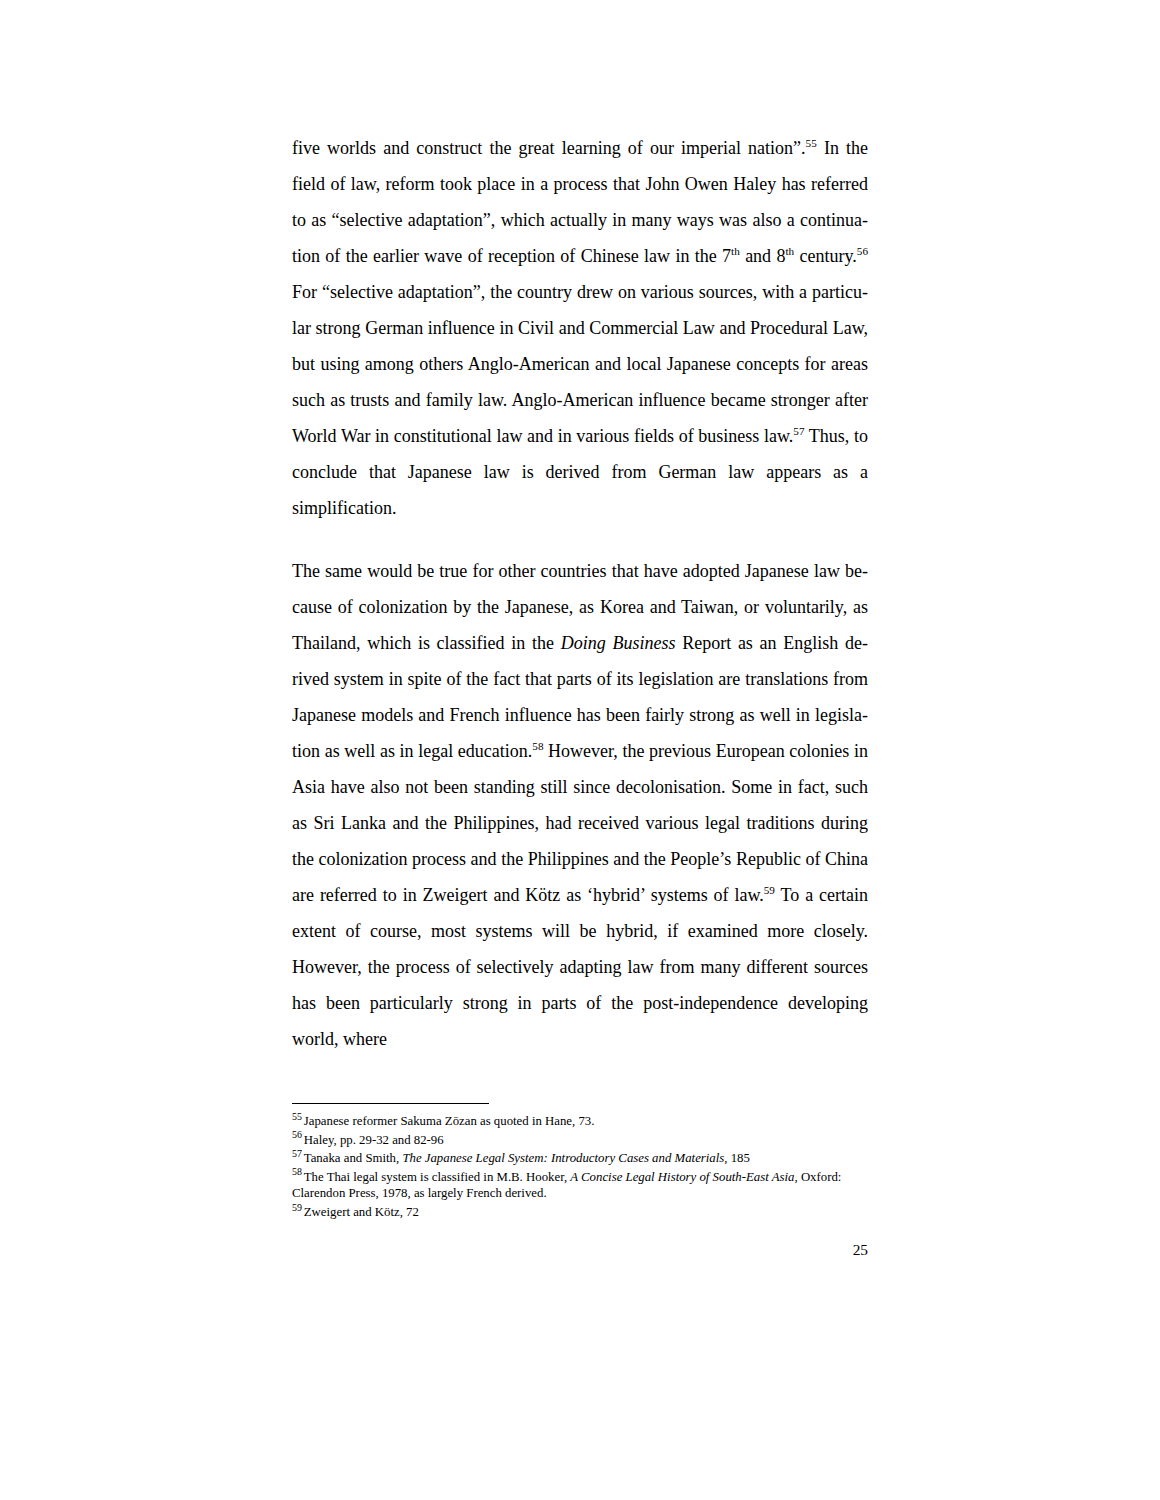five worlds and construct the great learning of our imperial nation”.55 In the field of law, reform took place in a process that John Owen Haley has referred to as “selective adaptation”, which actually in many ways was also a continuation of the earlier wave of reception of Chinese law in the 7th and 8th century.56 For “selective adaptation”, the country drew on various sources, with a particular strong German influence in Civil and Commercial Law and Procedural Law, but using among others Anglo-American and local Japanese concepts for areas such as trusts and family law. Anglo-American influence became stronger after World War in constitutional law and in various fields of business law.57 Thus, to conclude that Japanese law is derived from German law appears as a simplification.
The same would be true for other countries that have adopted Japanese law because of colonization by the Japanese, as Korea and Taiwan, or voluntarily, as Thailand, which is classified in the Doing Business Report as an English derived system in spite of the fact that parts of its legislation are translations from Japanese models and French influence has been fairly strong as well in legislation as well as in legal education.58 However, the previous European colonies in Asia have also not been standing still since decolonisation. Some in fact, such as Sri Lanka and the Philippines, had received various legal traditions during the colonization process and the Philippines and the People’s Republic of China are referred to in Zweigert and Kötz as ‘hybrid’ systems of law.59 To a certain extent of course, most systems will be hybrid, if examined more closely. However, the process of selectively adapting law from many different sources has been particularly strong in parts of the post-independence developing world, where
55Japanese reformer Sakuma Zōzan as quoted in Hane, 73.
56Haley, pp. 29-32 and 82-96
57Tanaka and Smith, The Japanese Legal System: Introductory Cases and Materials, 185
58The Thai legal system is classified in M.B. Hooker, A Concise Legal History of South-East Asia, Oxford: Clarendon Press, 1978, as largely French derived.
59Zweigert and Kötz, 72
25